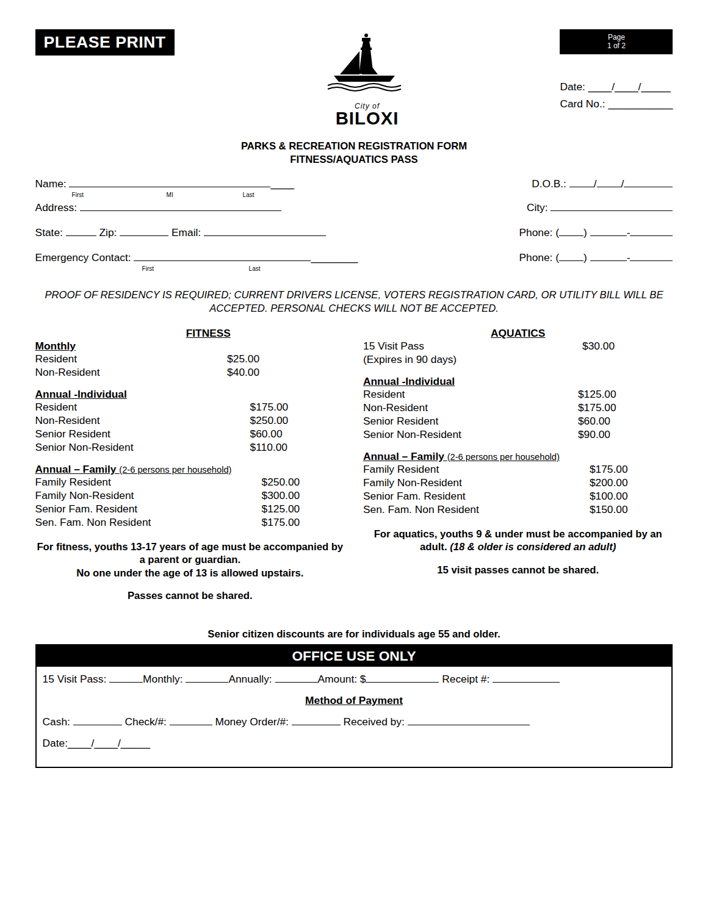PLEASE PRINT
City of
BILOXI
Page
1 of 2
Date: ____/____/_____
Card No.: ___________
PARKS & RECREATION REGISTRATION FORM FITNESS/AQUATICS PASS
Name: ____
D.O.B.: / /
First MI Last
Address:
City:
State: Zip: Email:
Phone: ( ) -
Emergency Contact: ________
Phone: ( ) -
First Last
PROOF OF RESIDENCY IS REQUIRED; CURRENT DRIVERS LICENSE, VOTERS REGISTRATION CARD, OR UTILITY BILL WILL BE ACCEPTED. PERSONAL CHECKS WILL NOT BE ACCEPTED.
FITNESS
Monthly
| Resident | $25.00 |
| Non-Resident | $40.00 |
Annual -Individual
| Resident | $175.00 |
| Non-Resident | $250.00 |
| Senior Resident | $60.00 |
| Senior Non-Resident | $110.00 |
Annual – Family (2-6 persons per household)
| Family Resident | $250.00 |
| Family Non-Resident | $300.00 |
| Senior Fam. Resident | $125.00 |
| Sen. Fam. Non Resident | $175.00 |
For fitness, youths 13-17 years of age must be accompanied by a parent or guardian.
No one under the age of 13 is allowed upstairs.
Passes cannot be shared.
AQUATICS
| 15 Visit Pass | $30.00 |
| (Expires in 90 days) | |
Annual -Individual
| Resident | $125.00 |
| Non-Resident | $175.00 |
| Senior Resident | $60.00 |
| Senior Non-Resident | $90.00 |
Annual – Family (2-6 persons per household)
| Family Resident | $175.00 |
| Family Non-Resident | $200.00 |
| Senior Fam. Resident | $100.00 |
| Sen. Fam. Non Resident | $150.00 |
For aquatics, youths 9 & under must be accompanied by an adult. (18 & older is considered an adult)
15 visit passes cannot be shared.
Senior citizen discounts are for individuals age 55 and older.
OFFICE USE ONLY
15 Visit Pass: Monthly: Annually: Amount: $ Receipt #:
Method of Payment
Cash: Check/#: Money Order/#: Received by:
Date:____/____/_____